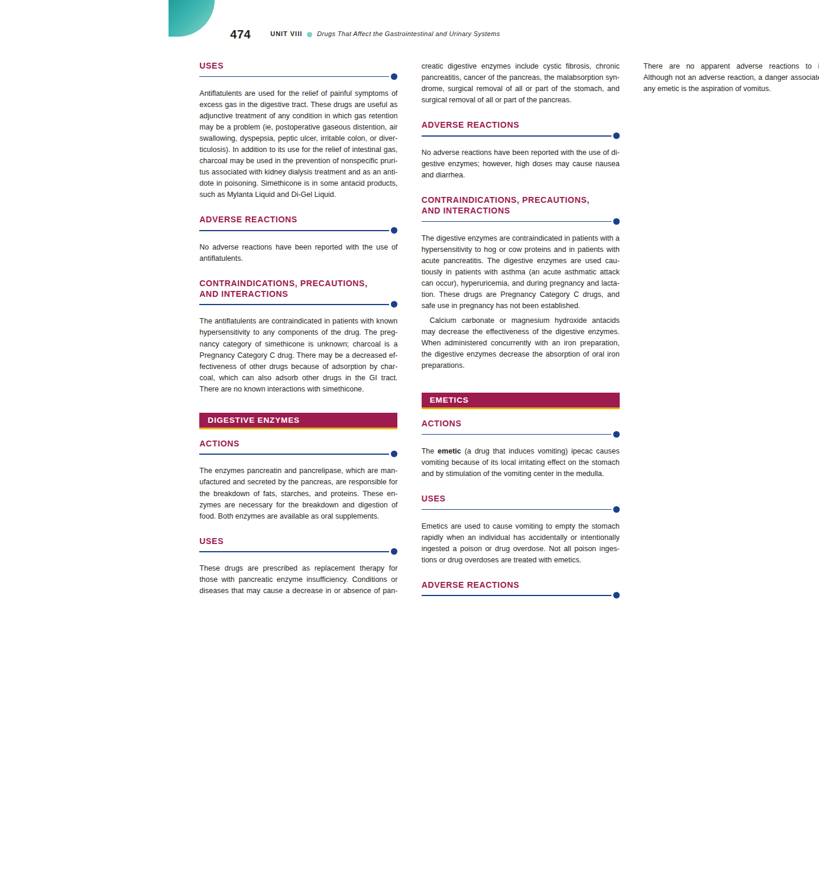474
UNIT VIII Drugs That Affect the Gastrointestinal and Urinary Systems
Uses
Antiflatulents are used for the relief of painful symptoms of excess gas in the digestive tract. These drugs are useful as adjunctive treatment of any condition in which gas retention may be a problem (ie, postoperative gaseous distention, air swallowing, dyspepsia, peptic ulcer, irritable colon, or diverticulosis). In addition to its use for the relief of intestinal gas, charcoal may be used in the prevention of nonspecific pruritus associated with kidney dialysis treatment and as an antidote in poisoning. Simethicone is in some antacid products, such as Mylanta Liquid and Di-Gel Liquid.
Adverse Reactions
No adverse reactions have been reported with the use of antiflatulents.
Contraindications, Precautions,
and Interactions
The antiflatulents are contraindicated in patients with known hypersensitivity to any components of the drug. The pregnancy category of simethicone is unknown; charcoal is a Pregnancy Category C drug. There may be a decreased effectiveness of other drugs because of adsorption by charcoal, which can also adsorb other drugs in the GI tract. There are no known interactions with simethicone.
Digestive Enzymes
Actions
The enzymes pancreatin and pancrelipase, which are manufactured and secreted by the pancreas, are responsible for the breakdown of fats, starches, and proteins. These enzymes are necessary for the breakdown and digestion of food. Both enzymes are available as oral supplements.
Uses
These drugs are prescribed as replacement therapy for those with pancreatic enzyme insufficiency. Conditions or diseases that may cause a decrease in or absence of pancreatic digestive enzymes include cystic fibrosis, chronic pancreatitis, cancer of the pancreas, the malabsorption syndrome, surgical removal of all or part of the stomach, and surgical removal of all or part of the pancreas.
Adverse Reactions
No adverse reactions have been reported with the use of digestive enzymes; however, high doses may cause nausea and diarrhea.
Contraindications, Precautions,
and Interactions
The digestive enzymes are contraindicated in patients with a hypersensitivity to hog or cow proteins and in patients with acute pancreatitis. The digestive enzymes are used cautiously in patients with asthma (an acute asthmatic attack can occur), hyperuricemia, and during pregnancy and lactation. These drugs are Pregnancy Category C drugs, and safe use in pregnancy has not been established.
Calcium carbonate or magnesium hydroxide antacids may decrease the effectiveness of the digestive enzymes. When administered concurrently with an iron preparation, the digestive enzymes decrease the absorption of oral iron preparations.
Emetics
Actions
The emetic (a drug that induces vomiting) ipecac causes vomiting because of its local irritating effect on the stomach and by stimulation of the vomiting center in the medulla.
Uses
Emetics are used to cause vomiting to empty the stomach rapidly when an individual has accidentally or intentionally ingested a poison or drug overdose. Not all poison ingestions or drug overdoses are treated with emetics.
Adverse Reactions
There are no apparent adverse reactions to ipecac. Although not an adverse reaction, a danger associated with any emetic is the aspiration of vomitus.